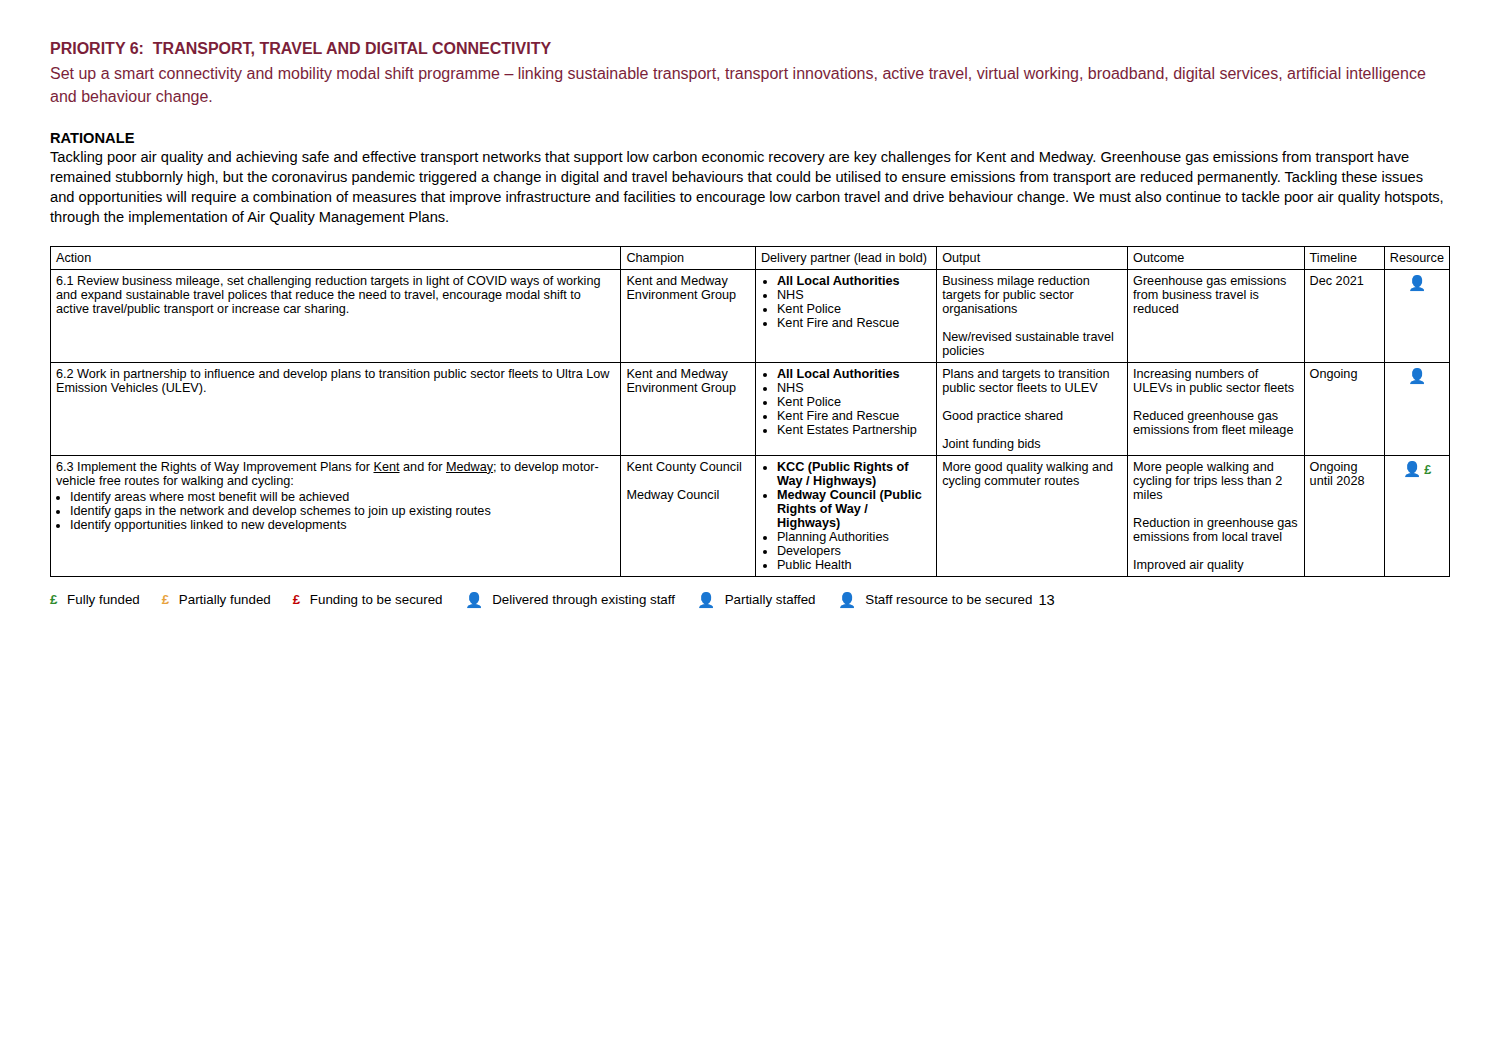PRIORITY 6: TRANSPORT, TRAVEL AND DIGITAL CONNECTIVITY
Set up a smart connectivity and mobility modal shift programme – linking sustainable transport, transport innovations, active travel, virtual working, broadband, digital services, artificial intelligence and behaviour change.
RATIONALE
Tackling poor air quality and achieving safe and effective transport networks that support low carbon economic recovery are key challenges for Kent and Medway. Greenhouse gas emissions from transport have remained stubbornly high, but the coronavirus pandemic triggered a change in digital and travel behaviours that could be utilised to ensure emissions from transport are reduced permanently. Tackling these issues and opportunities will require a combination of measures that improve infrastructure and facilities to encourage low carbon travel and drive behaviour change. We must also continue to tackle poor air quality hotspots, through the implementation of Air Quality Management Plans.
| Action | Champion | Delivery partner (lead in bold) | Output | Outcome | Timeline | Resource |
| --- | --- | --- | --- | --- | --- | --- |
| 6.1 Review business mileage, set challenging reduction targets in light of COVID ways of working and expand sustainable travel polices that reduce the need to travel, encourage modal shift to active travel/public transport or increase car sharing. | Kent and Medway Environment Group | All Local Authorities NHS Kent Police Kent Fire and Rescue | Business milage reduction targets for public sector organisations New/revised sustainable travel policies | Greenhouse gas emissions from business travel is reduced | Dec 2021 | 👤 |
| 6.2 Work in partnership to influence and develop plans to transition public sector fleets to Ultra Low Emission Vehicles (ULEV). | Kent and Medway Environment Group | All Local Authorities NHS Kent Police Kent Fire and Rescue Kent Estates Partnership | Plans and targets to transition public sector fleets to ULEV Good practice shared Joint funding bids | Increasing numbers of ULEVs in public sector fleets Reduced greenhouse gas emissions from fleet mileage | Ongoing | 👤 |
| 6.3 Implement the Rights of Way Improvement Plans for Kent and for Medway ; to develop motor-vehicle free routes for walking and cycling: Identify areas where most benefit will be achieved Identify gaps in the network and develop schemes to join up existing routes Identify opportunities linked to new developments | Kent County Council Medway Council | KCC (Public Rights of Way / Highways) Medway Council (Public Rights of Way / Highways) Planning Authorities Developers Public Health | More good quality walking and cycling commuter routes | More people walking and cycling for trips less than 2 miles Reduction in greenhouse gas emissions from local travel Improved air quality | Ongoing until 2028 | 👤 £ |
£ Fully funded £ Partially funded £ Funding to be secured 👤 Delivered through existing staff 👤 Partially staffed 👤 Staff resource to be secured 13